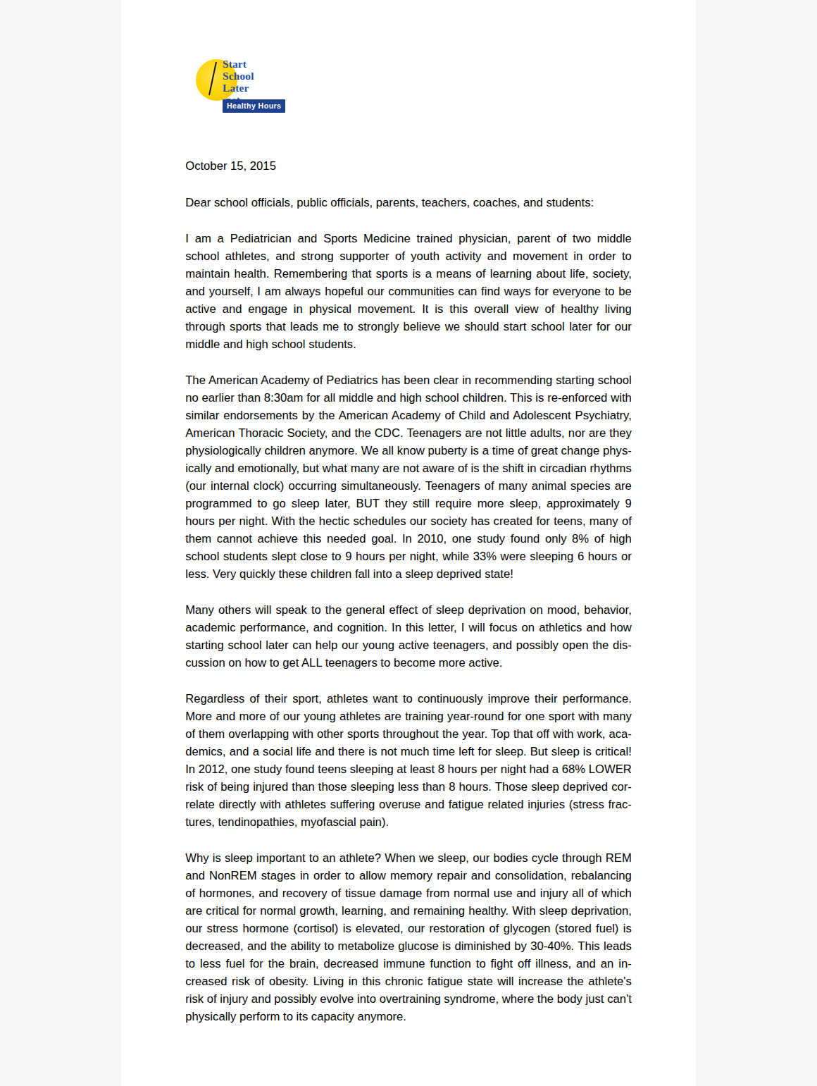Start School Later.net
Healthy Hours
October 15, 2015
Dear school officials, public officials, parents, teachers, coaches, and students:
I am a Pediatrician and Sports Medicine trained physician, parent of two middle school athletes, and strong supporter of youth activity and movement in order to maintain health. Remembering that sports is a means of learning about life, society, and yourself, I am always hopeful our communities can find ways for everyone to be active and engage in physical movement. It is this overall view of healthy living through sports that leads me to strongly believe we should start school later for our middle and high school students.
The American Academy of Pediatrics has been clear in recommending starting school no earlier than 8:30am for all middle and high school children. This is re-enforced with similar endorsements by the American Academy of Child and Adolescent Psychiatry, American Thoracic Society, and the CDC. Teenagers are not little adults, nor are they physiologically children anymore. We all know puberty is a time of great change physically and emotionally, but what many are not aware of is the shift in circadian rhythms (our internal clock) occurring simultaneously. Teenagers of many animal species are programmed to go sleep later, BUT they still require more sleep, approximately 9 hours per night. With the hectic schedules our society has created for teens, many of them cannot achieve this needed goal. In 2010, one study found only 8% of high school students slept close to 9 hours per night, while 33% were sleeping 6 hours or less. Very quickly these children fall into a sleep deprived state!
Many others will speak to the general effect of sleep deprivation on mood, behavior, academic performance, and cognition. In this letter, I will focus on athletics and how starting school later can help our young active teenagers, and possibly open the discussion on how to get ALL teenagers to become more active.
Regardless of their sport, athletes want to continuously improve their performance. More and more of our young athletes are training year-round for one sport with many of them overlapping with other sports throughout the year. Top that off with work, academics, and a social life and there is not much time left for sleep. But sleep is critical! In 2012, one study found teens sleeping at least 8 hours per night had a 68% LOWER risk of being injured than those sleeping less than 8 hours. Those sleep deprived correlate directly with athletes suffering overuse and fatigue related injuries (stress fractures, tendinopathies, myofascial pain).
Why is sleep important to an athlete? When we sleep, our bodies cycle through REM and NonREM stages in order to allow memory repair and consolidation, rebalancing of hormones, and recovery of tissue damage from normal use and injury all of which are critical for normal growth, learning, and remaining healthy. With sleep deprivation, our stress hormone (cortisol) is elevated, our restoration of glycogen (stored fuel) is decreased, and the ability to metabolize glucose is diminished by 30-40%. This leads to less fuel for the brain, decreased immune function to fight off illness, and an increased risk of obesity. Living in this chronic fatigue state will increase the athlete's risk of injury and possibly evolve into overtraining syndrome, where the body just can't physically perform to its capacity anymore.